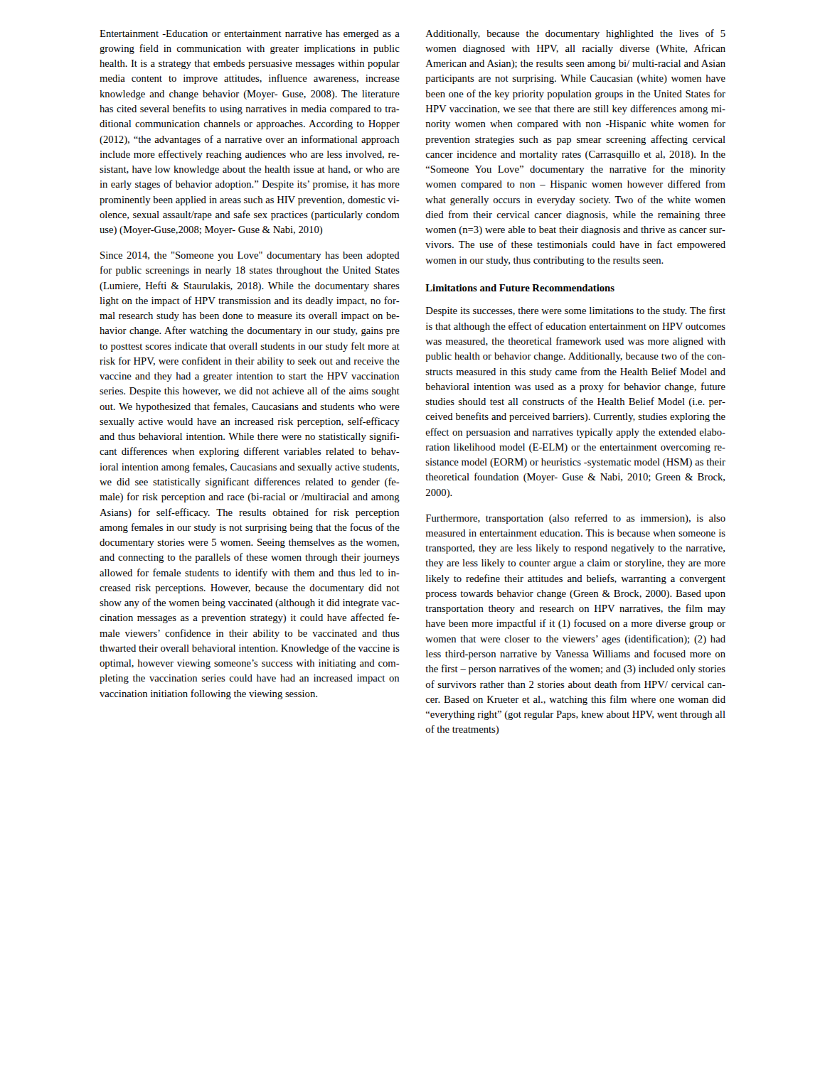Entertainment -Education or entertainment narrative has emerged as a growing field in communication with greater implications in public health. It is a strategy that embeds persuasive messages within popular media content to improve attitudes, influence awareness, increase knowledge and change behavior (Moyer- Guse, 2008). The literature has cited several benefits to using narratives in media compared to traditional communication channels or approaches. According to Hopper (2012), “the advantages of a narrative over an informational approach include more effectively reaching audiences who are less involved, resistant, have low knowledge about the health issue at hand, or who are in early stages of behavior adoption.” Despite its’ promise, it has more prominently been applied in areas such as HIV prevention, domestic violence, sexual assault/rape and safe sex practices (particularly condom use) (Moyer-Guse,2008; Moyer- Guse & Nabi, 2010)
Since 2014, the "Someone you Love" documentary has been adopted for public screenings in nearly 18 states throughout the United States (Lumiere, Hefti & Staurulakis, 2018). While the documentary shares light on the impact of HPV transmission and its deadly impact, no formal research study has been done to measure its overall impact on behavior change. After watching the documentary in our study, gains pre to posttest scores indicate that overall students in our study felt more at risk for HPV, were confident in their ability to seek out and receive the vaccine and they had a greater intention to start the HPV vaccination series. Despite this however, we did not achieve all of the aims sought out. We hypothesized that females, Caucasians and students who were sexually active would have an increased risk perception, self-efficacy and thus behavioral intention. While there were no statistically significant differences when exploring different variables related to behavioral intention among females, Caucasians and sexually active students, we did see statistically significant differences related to gender (female) for risk perception and race (bi-racial or /multiracial and among Asians) for self-efficacy. The results obtained for risk perception among females in our study is not surprising being that the focus of the documentary stories were 5 women. Seeing themselves as the women, and connecting to the parallels of these women through their journeys allowed for female students to identify with them and thus led to increased risk perceptions. However, because the documentary did not show any of the women being vaccinated (although it did integrate vaccination messages as a prevention strategy) it could have affected female viewers’ confidence in their ability to be vaccinated and thus thwarted their overall behavioral intention. Knowledge of the vaccine is optimal, however viewing someone’s success with initiating and completing the vaccination series could have had an increased impact on vaccination initiation following the viewing session.
Additionally, because the documentary highlighted the lives of 5 women diagnosed with HPV, all racially diverse (White, African American and Asian); the results seen among bi/ multi-racial and Asian participants are not surprising. While Caucasian (white) women have been one of the key priority population groups in the United States for HPV vaccination, we see that there are still key differences among minority women when compared with non -Hispanic white women for prevention strategies such as pap smear screening affecting cervical cancer incidence and mortality rates (Carrasquillo et al, 2018). In the “Someone You Love” documentary the narrative for the minority women compared to non – Hispanic women however differed from what generally occurs in everyday society. Two of the white women died from their cervical cancer diagnosis, while the remaining three women (n=3) were able to beat their diagnosis and thrive as cancer survivors. The use of these testimonials could have in fact empowered women in our study, thus contributing to the results seen.
Limitations and Future Recommendations
Despite its successes, there were some limitations to the study. The first is that although the effect of education entertainment on HPV outcomes was measured, the theoretical framework used was more aligned with public health or behavior change. Additionally, because two of the constructs measured in this study came from the Health Belief Model and behavioral intention was used as a proxy for behavior change, future studies should test all constructs of the Health Belief Model (i.e. perceived benefits and perceived barriers). Currently, studies exploring the effect on persuasion and narratives typically apply the extended elaboration likelihood model (E-ELM) or the entertainment overcoming resistance model (EORM) or heuristics -systematic model (HSM) as their theoretical foundation (Moyer- Guse & Nabi, 2010; Green & Brock, 2000).
Furthermore, transportation (also referred to as immersion), is also measured in entertainment education. This is because when someone is transported, they are less likely to respond negatively to the narrative, they are less likely to counter argue a claim or storyline, they are more likely to redefine their attitudes and beliefs, warranting a convergent process towards behavior change (Green & Brock, 2000). Based upon transportation theory and research on HPV narratives, the film may have been more impactful if it (1) focused on a more diverse group or women that were closer to the viewers’ ages (identification); (2) had less third-person narrative by Vanessa Williams and focused more on the first – person narratives of the women; and (3) included only stories of survivors rather than 2 stories about death from HPV/ cervical cancer. Based on Krueter et al., watching this film where one woman did “everything right” (got regular Paps, knew about HPV, went through all of the treatments)